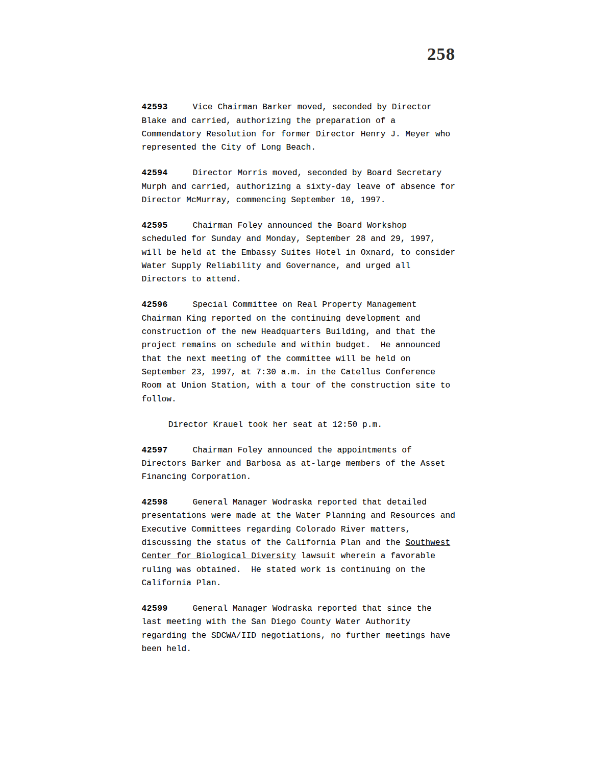258
42593 Vice Chairman Barker moved, seconded by Director Blake and carried, authorizing the preparation of a Commendatory Resolution for former Director Henry J. Meyer who represented the City of Long Beach.
42594 Director Morris moved, seconded by Board Secretary Murph and carried, authorizing a sixty-day leave of absence for Director McMurray, commencing September 10, 1997.
42595 Chairman Foley announced the Board Workshop scheduled for Sunday and Monday, September 28 and 29, 1997, will be held at the Embassy Suites Hotel in Oxnard, to consider Water Supply Reliability and Governance, and urged all Directors to attend.
42596 Special Committee on Real Property Management Chairman King reported on the continuing development and construction of the new Headquarters Building, and that the project remains on schedule and within budget. He announced that the next meeting of the committee will be held on September 23, 1997, at 7:30 a.m. in the Catellus Conference Room at Union Station, with a tour of the construction site to follow.
Director Krauel took her seat at 12:50 p.m.
42597 Chairman Foley announced the appointments of Directors Barker and Barbosa as at-large members of the Asset Financing Corporation.
42598 General Manager Wodraska reported that detailed presentations were made at the Water Planning and Resources and Executive Committees regarding Colorado River matters, discussing the status of the California Plan and the Southwest Center for Biological Diversity lawsuit wherein a favorable ruling was obtained. He stated work is continuing on the California Plan.
42599 General Manager Wodraska reported that since the last meeting with the San Diego County Water Authority regarding the SDCWA/IID negotiations, no further meetings have been held.